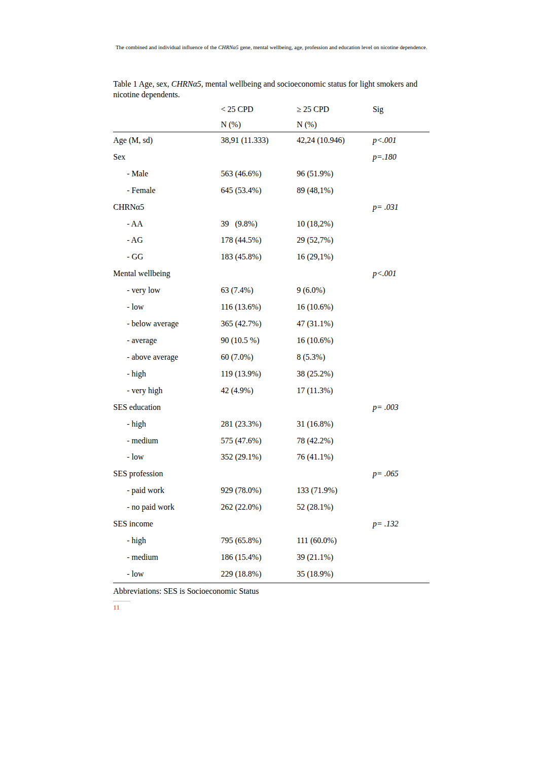The combined and individual influence of the CHRNα5 gene, mental wellbeing, age, profession and education level on nicotine dependence.
Table 1 Age, sex, CHRNα5, mental wellbeing and socioeconomic status for light smokers and nicotine dependents.
| | < 25 CPD | ≥ 25 CPD | Sig |
| --- | --- | --- | --- |
| | N (%) | N (%) | |
| Age (M, sd) | 38,91 (11.333) | 42,24 (10.946) | p <.001 |
| Sex | | | p =.180 |
| - Male | 563 (46.6%) | 96 (51.9%) | |
| - Female | 645 (53.4%) | 89 (48,1%) | |
| CHRNα5 | | | p = .031 |
| - AA | 39 (9.8%) | 10 (18,2%) | |
| - AG | 178 (44.5%) | 29 (52,7%) | |
| - GG | 183 (45.8%) | 16 (29,1%) | |
| Mental wellbeing | | | p <.001 |
| - very low | 63 (7.4%) | 9 (6.0%) | |
| - low | 116 (13.6%) | 16 (10.6%) | |
| - below average | 365 (42.7%) | 47 (31.1%) | |
| - average | 90 (10.5 %) | 16 (10.6%) | |
| - above average | 60 (7.0%) | 8 (5.3%) | |
| - high | 119 (13.9%) | 38 (25.2%) | |
| - very high | 42 (4.9%) | 17 (11.3%) | |
| SES education | | | p = .003 |
| - high | 281 (23.3%) | 31 (16.8%) | |
| - medium | 575 (47.6%) | 78 (42.2%) | |
| - low | 352 (29.1%) | 76 (41.1%) | |
| SES profession | | | p = .065 |
| - paid work | 929 (78.0%) | 133 (71.9%) | |
| - no paid work | 262 (22.0%) | 52 (28.1%) | |
| SES income | | | p = .132 |
| - high | 795 (65.8%) | 111 (60.0%) | |
| - medium | 186 (15.4%) | 39 (21.1%) | |
| - low | 229 (18.8%) | 35 (18.9%) | |
Abbreviations: SES is Socioeconomic Status
11